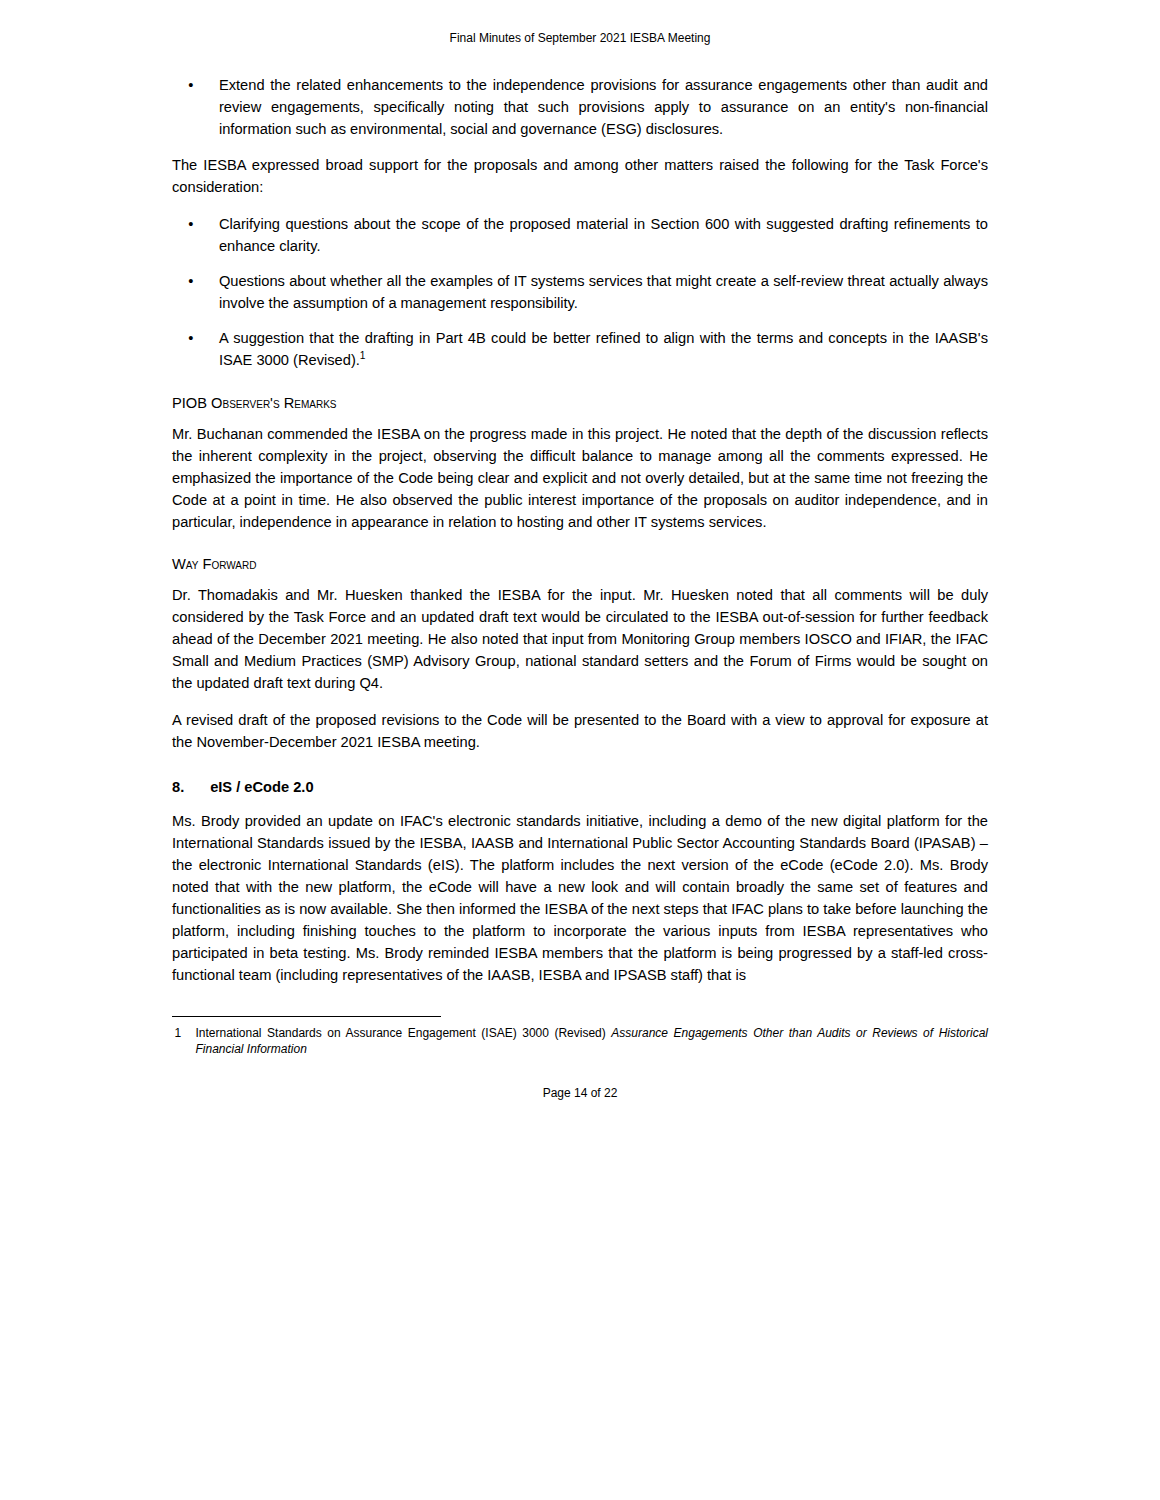Final Minutes of September 2021 IESBA Meeting
Extend the related enhancements to the independence provisions for assurance engagements other than audit and review engagements, specifically noting that such provisions apply to assurance on an entity's non-financial information such as environmental, social and governance (ESG) disclosures.
The IESBA expressed broad support for the proposals and among other matters raised the following for the Task Force's consideration:
Clarifying questions about the scope of the proposed material in Section 600 with suggested drafting refinements to enhance clarity.
Questions about whether all the examples of IT systems services that might create a self-review threat actually always involve the assumption of a management responsibility.
A suggestion that the drafting in Part 4B could be better refined to align with the terms and concepts in the IAASB's ISAE 3000 (Revised).1
PIOB Observer's Remarks
Mr. Buchanan commended the IESBA on the progress made in this project. He noted that the depth of the discussion reflects the inherent complexity in the project, observing the difficult balance to manage among all the comments expressed. He emphasized the importance of the Code being clear and explicit and not overly detailed, but at the same time not freezing the Code at a point in time. He also observed the public interest importance of the proposals on auditor independence, and in particular, independence in appearance in relation to hosting and other IT systems services.
Way Forward
Dr. Thomadakis and Mr. Huesken thanked the IESBA for the input. Mr. Huesken noted that all comments will be duly considered by the Task Force and an updated draft text would be circulated to the IESBA out-of-session for further feedback ahead of the December 2021 meeting. He also noted that input from Monitoring Group members IOSCO and IFIAR, the IFAC Small and Medium Practices (SMP) Advisory Group, national standard setters and the Forum of Firms would be sought on the updated draft text during Q4.
A revised draft of the proposed revisions to the Code will be presented to the Board with a view to approval for exposure at the November-December 2021 IESBA meeting.
8. eIS / eCode 2.0
Ms. Brody provided an update on IFAC's electronic standards initiative, including a demo of the new digital platform for the International Standards issued by the IESBA, IAASB and International Public Sector Accounting Standards Board (IPASAB) – the electronic International Standards (eIS). The platform includes the next version of the eCode (eCode 2.0). Ms. Brody noted that with the new platform, the eCode will have a new look and will contain broadly the same set of features and functionalities as is now available. She then informed the IESBA of the next steps that IFAC plans to take before launching the platform, including finishing touches to the platform to incorporate the various inputs from IESBA representatives who participated in beta testing. Ms. Brody reminded IESBA members that the platform is being progressed by a staff-led cross-functional team (including representatives of the IAASB, IESBA and IPSASB staff) that is
1 International Standards on Assurance Engagement (ISAE) 3000 (Revised) Assurance Engagements Other than Audits or Reviews of Historical Financial Information
Page 14 of 22